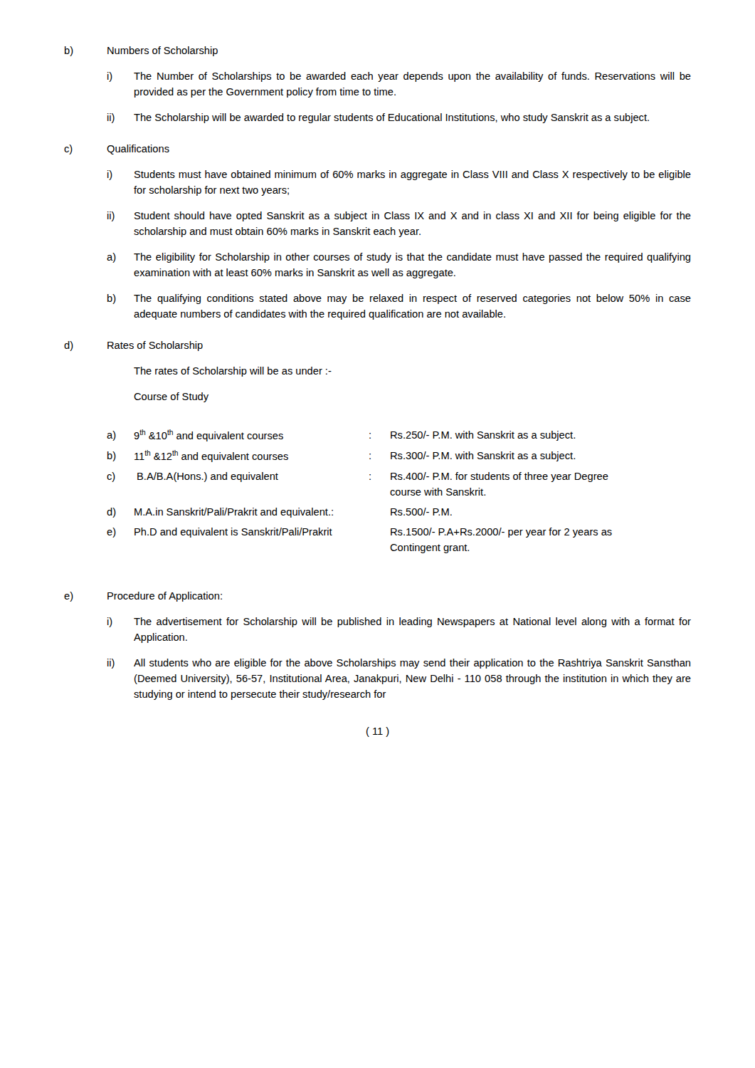b) Numbers of Scholarship
i) The Number of Scholarships to be awarded each year depends upon the availability of funds. Reservations will be provided as per the Government policy from time to time.
ii) The Scholarship will be awarded to regular students of Educational Institutions, who study Sanskrit as a subject.
c) Qualifications
i) Students must have obtained minimum of 60% marks in aggregate in Class VIII and Class X respectively to be eligible for scholarship for next two years;
ii) Student should have opted Sanskrit as a subject in Class IX and X and in class XI and XII for being eligible for the scholarship and must obtain 60% marks in Sanskrit each year.
a) The eligibility for Scholarship in other courses of study is that the candidate must have passed the required qualifying examination with at least 60% marks in Sanskrit as well as aggregate.
b) The qualifying conditions stated above may be relaxed in respect of reserved categories not below 50% in case adequate numbers of candidates with the required qualification are not available.
d) Rates of Scholarship
The rates of Scholarship will be as under :-
Course of Study
| a) | 9 th &10 th and equivalent courses | : | Rs.250/- P.M. with Sanskrit as a subject. |
| b) | 11 th &12 th and equivalent courses | : | Rs.300/- P.M. with Sanskrit as a subject. |
| c) | B.A/B.A(Hons.) and equivalent | : | Rs.400/- P.M. for students of three year Degree course with Sanskrit. |
| d) | M.A.in Sanskrit/Pali/Prakrit and equivalent.: | | Rs.500/- P.M. |
| e) | Ph.D and equivalent is Sanskrit/Pali/Prakrit | | Rs.1500/- P.A+Rs.2000/- per year for 2 years as Contingent grant. |
e) Procedure of Application:
i) The advertisement for Scholarship will be published in leading Newspapers at National level along with a format for Application.
ii) All students who are eligible for the above Scholarships may send their application to the Rashtriya Sanskrit Sansthan (Deemed University), 56-57, Institutional Area, Janakpuri, New Delhi - 110 058 through the institution in which they are studying or intend to persecute their study/research for
( 11 )